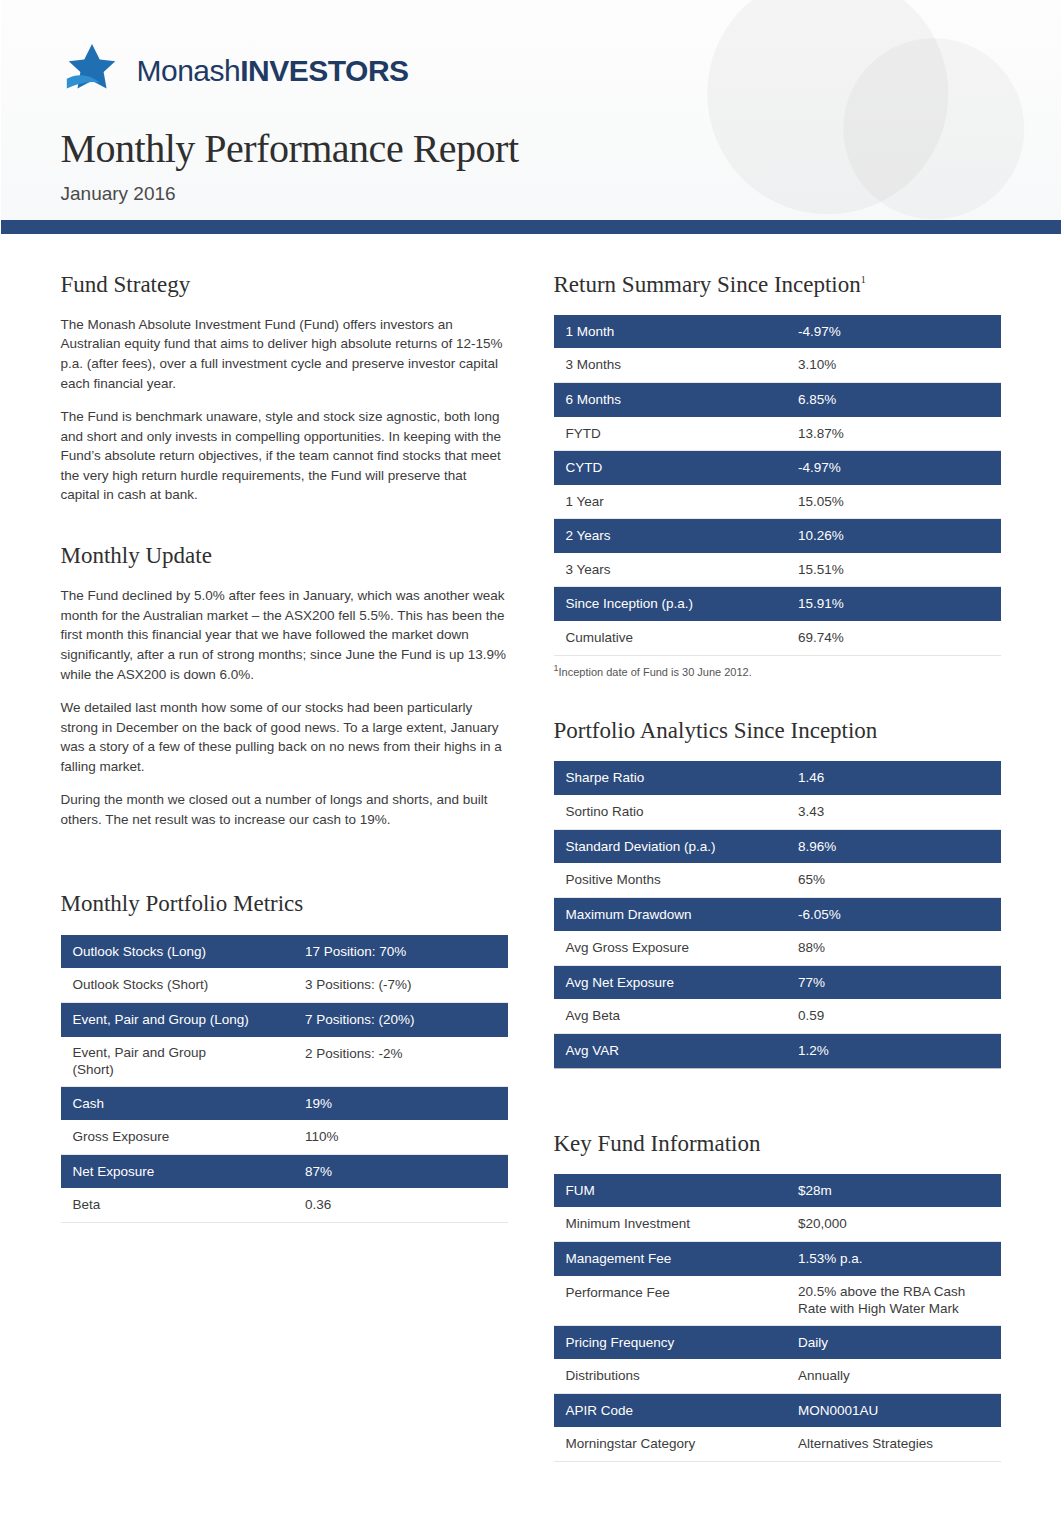MonashINVESTORS
Monthly Performance Report
January 2016
Fund Strategy
The Monash Absolute Investment Fund (Fund) offers investors an Australian equity fund that aims to deliver high absolute returns of 12-15% p.a. (after fees), over a full investment cycle and preserve investor capital each financial year.
The Fund is benchmark unaware, style and stock size agnostic, both long and short and only invests in compelling opportunities. In keeping with the Fund’s absolute return objectives, if the team cannot find stocks that meet the very high return hurdle requirements, the Fund will preserve that capital in cash at bank.
Monthly Update
The Fund declined by 5.0% after fees in January, which was another weak month for the Australian market – the ASX200 fell 5.5%. This has been the first month this financial year that we have followed the market down significantly, after a run of strong months; since June the Fund is up 13.9% while the ASX200 is down 6.0%.
We detailed last month how some of our stocks had been particularly strong in December on the back of good news. To a large extent, January was a story of a few of these pulling back on no news from their highs in a falling market.
During the month we closed out a number of longs and shorts, and built others. The net result was to increase our cash to 19%.
Monthly Portfolio Metrics
| Outlook Stocks (Long) | 17 Position: 70% |
| Outlook Stocks (Short) | 3 Positions: (-7%) |
| Event, Pair and Group (Long) | 7 Positions: (20%) |
| Event, Pair and Group (Short) | 2 Positions: -2% |
| Cash | 19% |
| Gross Exposure | 110% |
| Net Exposure | 87% |
| Beta | 0.36 |
Return Summary Since Inception1
| 1 Month | -4.97% |
| 3 Months | 3.10% |
| 6 Months | 6.85% |
| FYTD | 13.87% |
| CYTD | -4.97% |
| 1 Year | 15.05% |
| 2 Years | 10.26% |
| 3 Years | 15.51% |
| Since Inception (p.a.) | 15.91% |
| Cumulative | 69.74% |
1Inception date of Fund is 30 June 2012.
Portfolio Analytics Since Inception
| Sharpe Ratio | 1.46 |
| Sortino Ratio | 3.43 |
| Standard Deviation (p.a.) | 8.96% |
| Positive Months | 65% |
| Maximum Drawdown | -6.05% |
| Avg Gross Exposure | 88% |
| Avg Net Exposure | 77% |
| Avg Beta | 0.59 |
| Avg VAR | 1.2% |
Key Fund Information
| FUM | $28m |
| Minimum Investment | $20,000 |
| Management Fee | 1.53% p.a. |
| Performance Fee | 20.5% above the RBA Cash Rate with High Water Mark |
| Pricing Frequency | Daily |
| Distributions | Annually |
| APIR Code | MON0001AU |
| Morningstar Category | Alternatives Strategies |